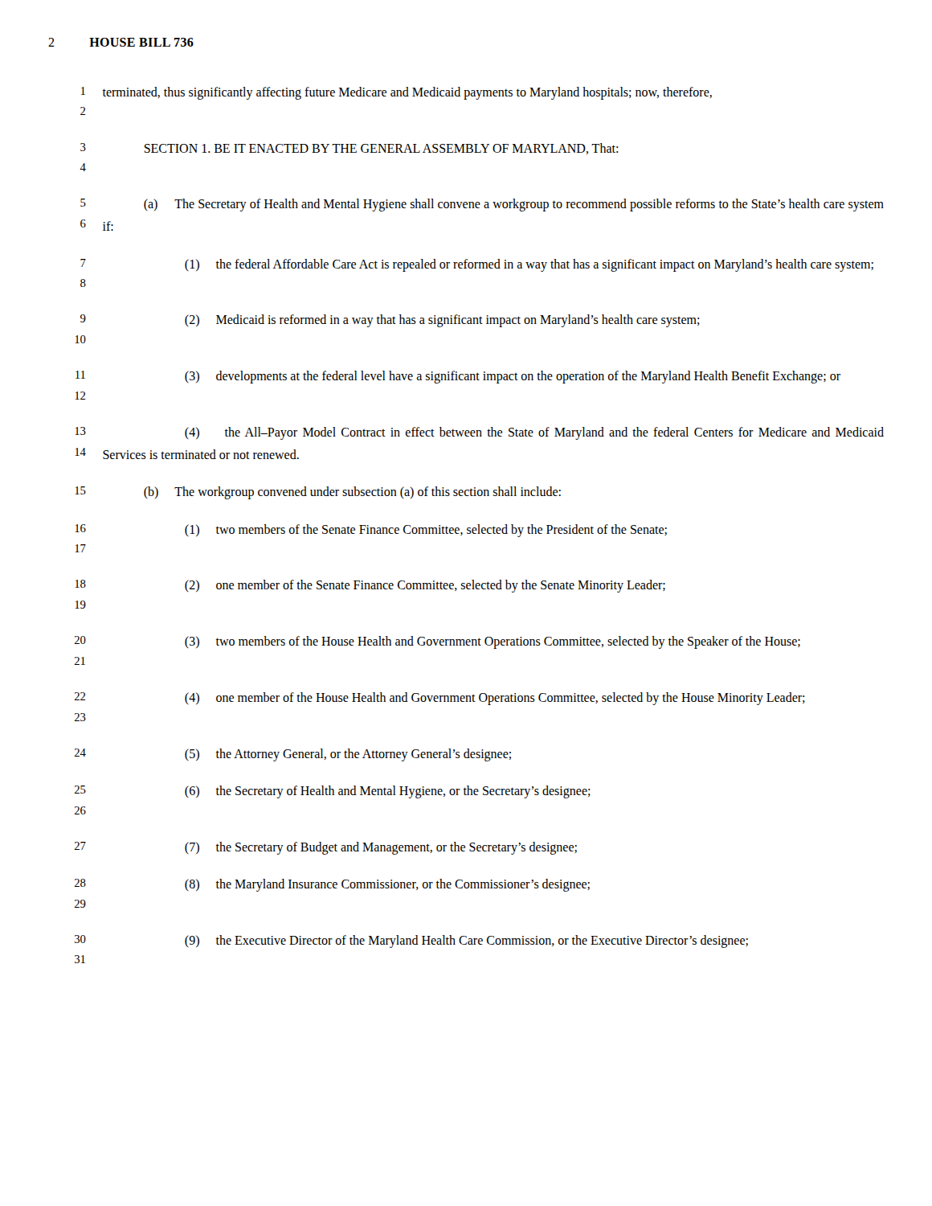2
HOUSE BILL 736
12
terminated, thus significantly affecting future Medicare and Medicaid payments to Maryland hospitals; now, therefore,
34
SECTION 1. BE IT ENACTED BY THE GENERAL ASSEMBLY OF MARYLAND, That:
56
(a) The Secretary of Health and Mental Hygiene shall convene a workgroup to recommend possible reforms to the State’s health care system if:
78
(1) the federal Affordable Care Act is repealed or reformed in a way that has a significant impact on Maryland’s health care system;
910
(2) Medicaid is reformed in a way that has a significant impact on Maryland’s health care system;
1112
(3) developments at the federal level have a significant impact on the operation of the Maryland Health Benefit Exchange; or
1314
(4) the All–Payor Model Contract in effect between the State of Maryland and the federal Centers for Medicare and Medicaid Services is terminated or not renewed.
15
(b) The workgroup convened under subsection (a) of this section shall include:
1617
(1) two members of the Senate Finance Committee, selected by the President of the Senate;
1819
(2) one member of the Senate Finance Committee, selected by the Senate Minority Leader;
2021
(3) two members of the House Health and Government Operations Committee, selected by the Speaker of the House;
2223
(4) one member of the House Health and Government Operations Committee, selected by the House Minority Leader;
24
(5) the Attorney General, or the Attorney General’s designee;
2526
(6) the Secretary of Health and Mental Hygiene, or the Secretary’s designee;
27
(7) the Secretary of Budget and Management, or the Secretary’s designee;
2829
(8) the Maryland Insurance Commissioner, or the Commissioner’s designee;
3031
(9) the Executive Director of the Maryland Health Care Commission, or the Executive Director’s designee;